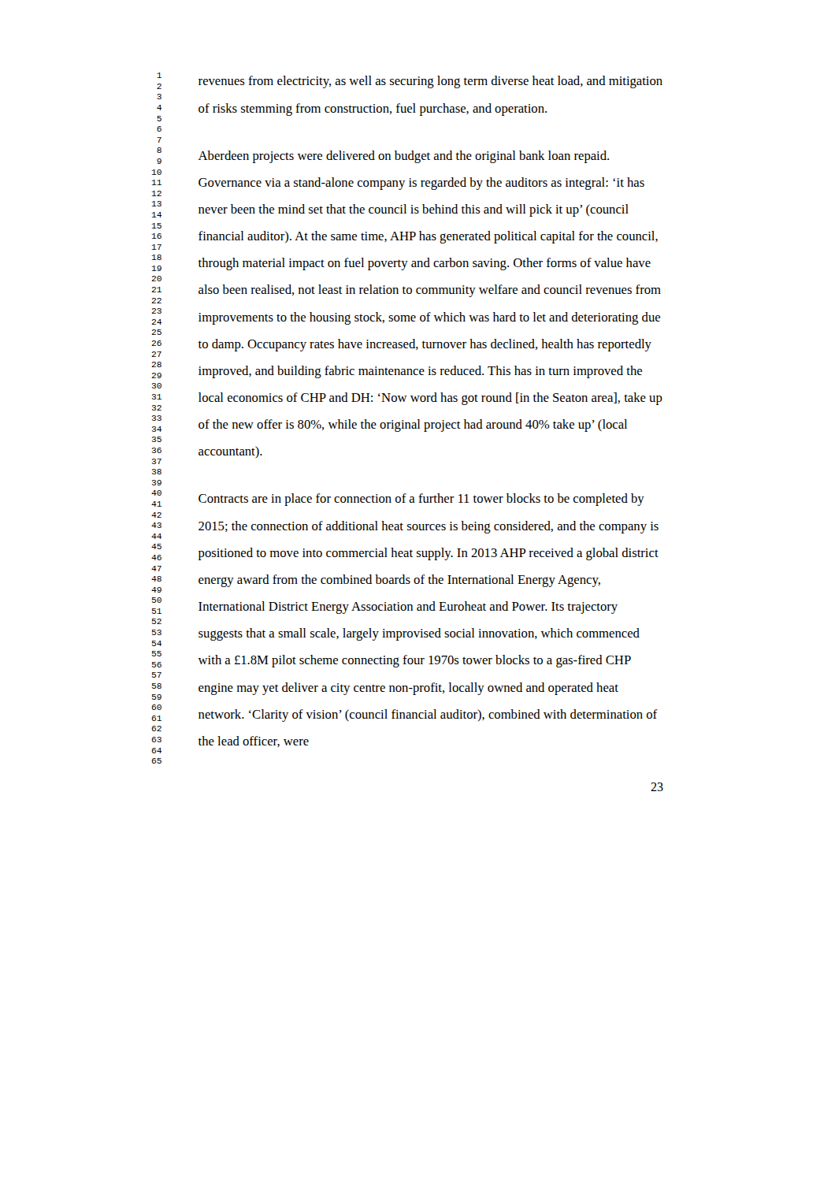12345 678910 1112131415 1617181920 2122232425 2627282930 3132333435 3637383940 4142434445 4647484950 5152535455 5657585960 6162636465
revenues from electricity, as well as securing long term diverse heat load, and mitigation of risks stemming from construction, fuel purchase, and operation.
Aberdeen projects were delivered on budget and the original bank loan repaid. Governance via a stand-alone company is regarded by the auditors as integral: ‘it has never been the mind set that the council is behind this and will pick it up’ (council financial auditor). At the same time, AHP has generated political capital for the council, through material impact on fuel poverty and carbon saving. Other forms of value have also been realised, not least in relation to community welfare and council revenues from improvements to the housing stock, some of which was hard to let and deteriorating due to damp. Occupancy rates have increased, turnover has declined, health has reportedly improved, and building fabric maintenance is reduced. This has in turn improved the local economics of CHP and DH: ‘Now word has got round [in the Seaton area], take up of the new offer is 80%, while the original project had around 40% take up’ (local accountant).
Contracts are in place for connection of a further 11 tower blocks to be completed by 2015; the connection of additional heat sources is being considered, and the company is positioned to move into commercial heat supply. In 2013 AHP received a global district energy award from the combined boards of the International Energy Agency, International District Energy Association and Euroheat and Power. Its trajectory suggests that a small scale, largely improvised social innovation, which commenced with a £1.8M pilot scheme connecting four 1970s tower blocks to a gas-fired CHP engine may yet deliver a city centre non-profit, locally owned and operated heat network. ‘Clarity of vision’ (council financial auditor), combined with determination of the lead officer, were
23